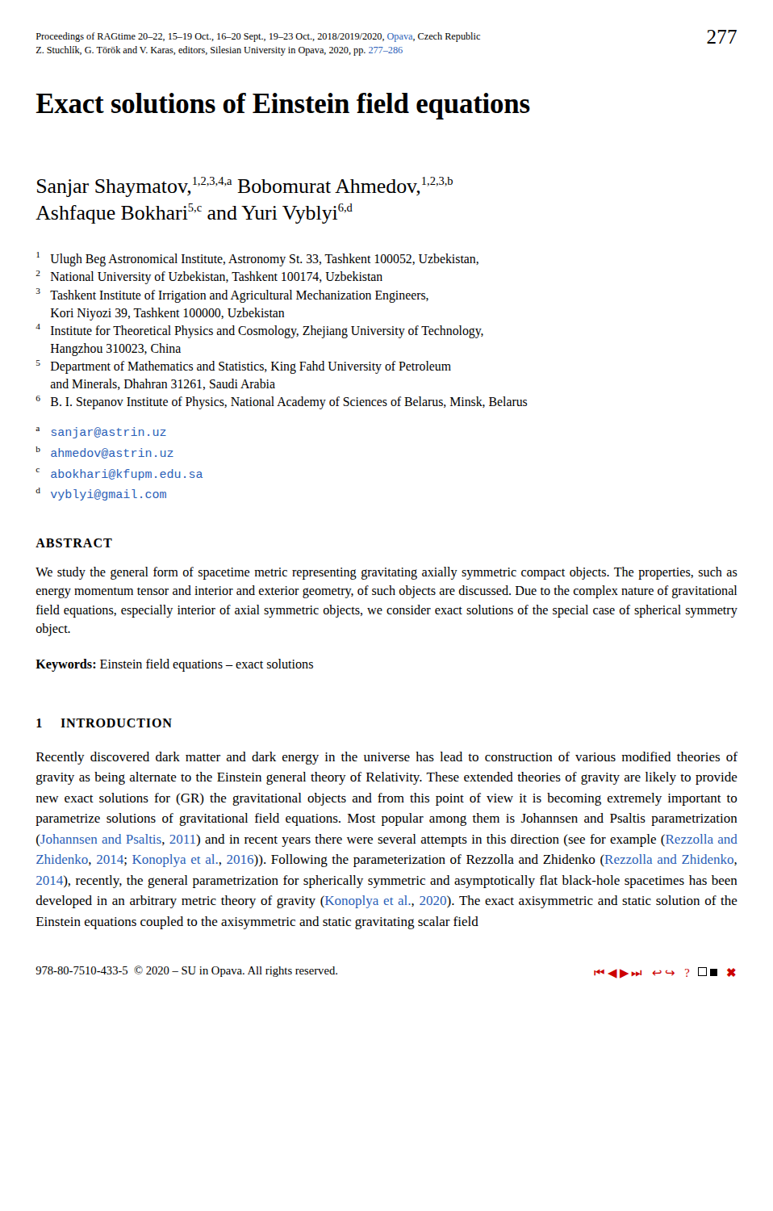277
Proceedings of RAGtime 20–22, 15–19 Oct., 16–20 Sept., 19–23 Oct., 2018/2019/2020, Opava, Czech Republic
Z. Stuchlík, G. Török and V. Karas, editors, Silesian University in Opava, 2020, pp. 277–286
Exact solutions of Einstein field equations
Sanjar Shaymatov,1,2,3,4,a Bobomurat Ahmedov,1,2,3,b
Ashfaque Bokhari5,c and Yuri Vyblyi6,d
1 Ulugh Beg Astronomical Institute, Astronomy St. 33, Tashkent 100052, Uzbekistan,
2 National University of Uzbekistan, Tashkent 100174, Uzbekistan
3 Tashkent Institute of Irrigation and Agricultural Mechanization Engineers,
Kori Niyozi 39, Tashkent 100000, Uzbekistan
4 Institute for Theoretical Physics and Cosmology, Zhejiang University of Technology,
Hangzhou 310023, China
5 Department of Mathematics and Statistics, King Fahd University of Petroleum
and Minerals, Dhahran 31261, Saudi Arabia
6 B. I. Stepanov Institute of Physics, National Academy of Sciences of Belarus, Minsk, Belarus
asanjar@astrin.uz
bahmedov@astrin.uz
cabokhari@kfupm.edu.sa
dvyblyi@gmail.com
ABSTRACT
We study the general form of spacetime metric representing gravitating axially symmetric compact objects. The properties, such as energy momentum tensor and interior and exterior geometry, of such objects are discussed. Due to the complex nature of gravitational field equations, especially interior of axial symmetric objects, we consider exact solutions of the special case of spherical symmetry object.
Keywords: Einstein field equations – exact solutions
1 INTRODUCTION
Recently discovered dark matter and dark energy in the universe has lead to construction of various modified theories of gravity as being alternate to the Einstein general theory of Relativity. These extended theories of gravity are likely to provide new exact solutions for (GR) the gravitational objects and from this point of view it is becoming extremely important to parametrize solutions of gravitational field equations. Most popular among them is Johannsen and Psaltis parametrization (Johannsen and Psaltis, 2011) and in recent years there were several attempts in this direction (see for example (Rezzolla and Zhidenko, 2014; Konoplya et al., 2016)). Following the parameterization of Rezzolla and Zhidenko (Rezzolla and Zhidenko, 2014), recently, the general parametrization for spherically symmetric and asymptotically flat black-hole spacetimes has been developed in an arbitrary metric theory of gravity (Konoplya et al., 2020). The exact axisymmetric and static solution of the Einstein equations coupled to the axisymmetric and static gravitating scalar field
978-80-7510-433-5 © 2020 – SU in Opava. All rights reserved.
⏮◀▶⏭ ↩↪ ? ✖